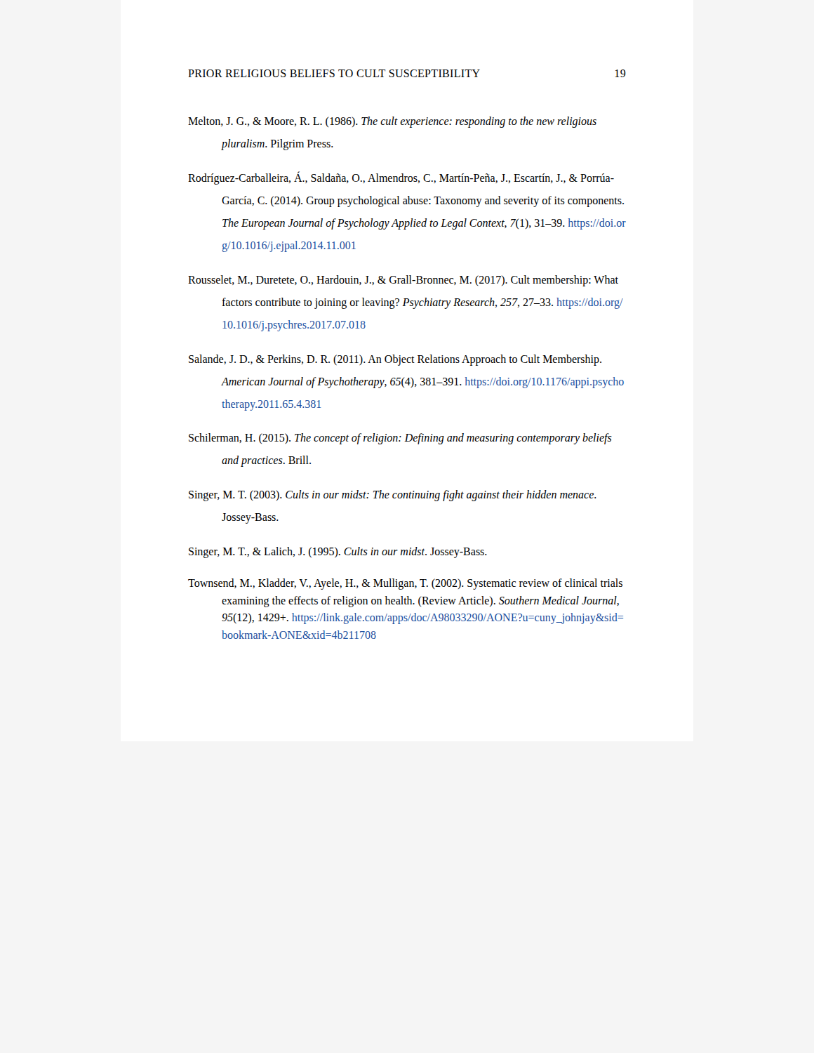Prior Religious Beliefs to Cult Susceptibility 19
Melton, J. G., & Moore, R. L. (1986). The cult experience: responding to the new religious pluralism. Pilgrim Press.
Rodríguez-Carballeira, Á., Saldaña, O., Almendros, C., Martín-Peña, J., Escartín, J., & Porrúa-García, C. (2014). Group psychological abuse: Taxonomy and severity of its components. The European Journal of Psychology Applied to Legal Context, 7(1), 31–39. https://doi.org/10.1016/j.ejpal.2014.11.001
Rousselet, M., Duretete, O., Hardouin, J., & Grall-Bronnec, M. (2017). Cult membership: What factors contribute to joining or leaving? Psychiatry Research, 257, 27–33. https://doi.org/10.1016/j.psychres.2017.07.018
Salande, J. D., & Perkins, D. R. (2011). An Object Relations Approach to Cult Membership. American Journal of Psychotherapy, 65(4), 381–391. https://doi.org/10.1176/appi.psychotherapy.2011.65.4.381
Schilerman, H. (2015). The concept of religion: Defining and measuring contemporary beliefs and practices. Brill.
Singer, M. T. (2003). Cults in our midst: The continuing fight against their hidden menace. Jossey-Bass.
Singer, M. T., & Lalich, J. (1995). Cults in our midst. Jossey-Bass.
Townsend, M., Kladder, V., Ayele, H., & Mulligan, T. (2002). Systematic review of clinical trials examining the effects of religion on health. (Review Article). Southern Medical Journal, 95(12), 1429+. https://link.gale.com/apps/doc/A98033290/AONE?u=cuny_johnjay&sid=bookmark-AONE&xid=4b211708